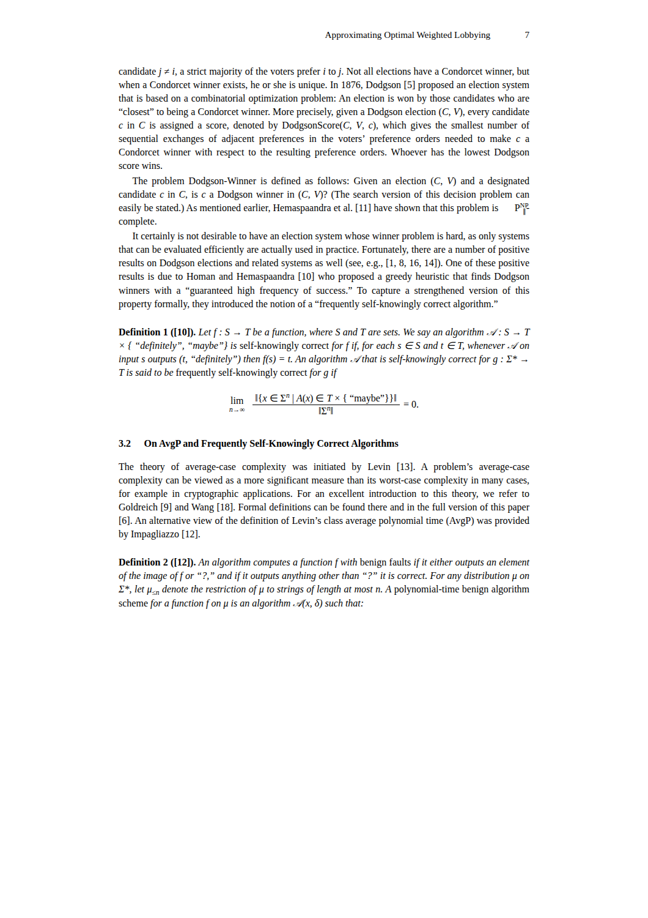Approximating Optimal Weighted Lobbying 7
candidate j ≠ i, a strict majority of the voters prefer i to j. Not all elections have a Condorcet winner, but when a Condorcet winner exists, he or she is unique. In 1876, Dodgson [5] proposed an election system that is based on a combinatorial optimization problem: An election is won by those candidates who are “closest” to being a Condorcet winner. More precisely, given a Dodgson election (C, V), every candidate c in C is assigned a score, denoted by DodgsonScore(C, V, c), which gives the smallest number of sequential exchanges of adjacent preferences in the voters’ preference orders needed to make c a Condorcet winner with respect to the resulting preference orders. Whoever has the lowest Dodgson score wins.
The problem Dodgson-Winner is defined as follows: Given an election (C, V) and a designated candidate c in C, is c a Dodgson winner in (C, V)? (The search version of this decision problem can easily be stated.) As mentioned earlier, Hemaspaandra et al. [11] have shown that this problem is PNP∥-complete.
It certainly is not desirable to have an election system whose winner problem is hard, as only systems that can be evaluated efficiently are actually used in practice. Fortunately, there are a number of positive results on Dodgson elections and related systems as well (see, e.g., [1, 8, 16, 14]). One of these positive results is due to Homan and Hemaspaandra [10] who proposed a greedy heuristic that finds Dodgson winners with a “guaranteed high frequency of success.” To capture a strengthened version of this property formally, they introduced the notion of a “frequently self-knowingly correct algorithm.”
Definition 1 ([10]). Let f : S → T be a function, where S and T are sets. We say an algorithm 𝒜 : S → T × { “definitely”, “maybe”} is self-knowingly correct for f if, for each s ∈ S and t ∈ T, whenever 𝒜 on input s outputs (t, “definitely”) then f(s) = t. An algorithm 𝒜 that is self-knowingly correct for g : Σ* → T is said to be frequently self-knowingly correct for g if
lim n→∞ ‖{x ∈ Σn | A(x) ∈ T × { “maybe”}}‖ ‖Σn‖ = 0.
3.2 On AvgP and Frequently Self-Knowingly Correct Algorithms
The theory of average-case complexity was initiated by Levin [13]. A problem’s average-case complexity can be viewed as a more significant measure than its worst-case complexity in many cases, for example in cryptographic applications. For an excellent introduction to this theory, we refer to Goldreich [9] and Wang [18]. Formal definitions can be found there and in the full version of this paper [6]. An alternative view of the definition of Levin’s class average polynomial time (AvgP) was provided by Impagliazzo [12].
Definition 2 ([12]). An algorithm computes a function f with benign faults if it either outputs an element of the image of f or “?,” and if it outputs anything other than “?” it is correct. For any distribution μ on Σ*, let μ≤n denote the restriction of μ to strings of length at most n. A polynomial-time benign algorithm scheme for a function f on μ is an algorithm 𝒜(x, δ) such that: